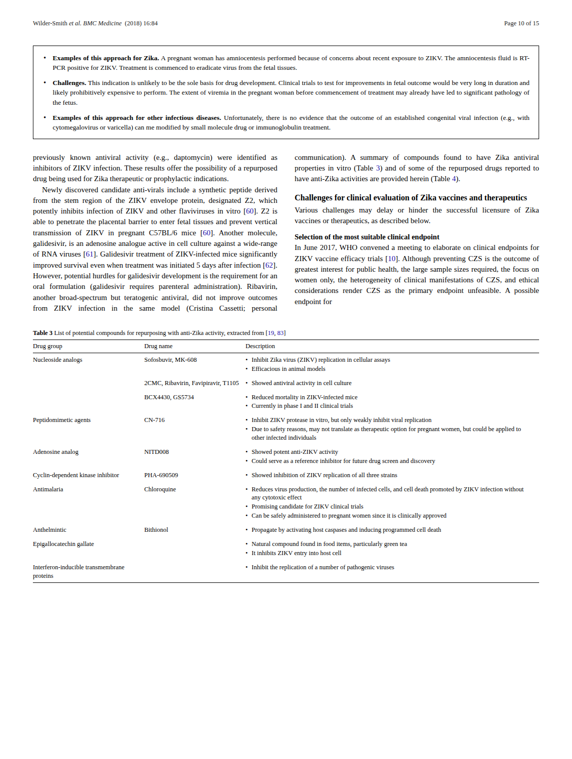Wilder-Smith et al. BMC Medicine (2018) 16:84
Page 10 of 15
Examples of this approach for Zika. A pregnant woman has amniocentesis performed because of concerns about recent exposure to ZIKV. The amniocentesis fluid is RT-PCR positive for ZIKV. Treatment is commenced to eradicate virus from the fetal tissues.
Challenges. This indication is unlikely to be the sole basis for drug development. Clinical trials to test for improvements in fetal outcome would be very long in duration and likely prohibitively expensive to perform. The extent of viremia in the pregnant woman before commencement of treatment may already have led to significant pathology of the fetus.
Examples of this approach for other infectious diseases. Unfortunately, there is no evidence that the outcome of an established congenital viral infection (e.g., with cytomegalovirus or varicella) can me modified by small molecule drug or immunoglobulin treatment.
previously known antiviral activity (e.g., daptomycin) were identified as inhibitors of ZIKV infection. These results offer the possibility of a repurposed drug being used for Zika therapeutic or prophylactic indications.
Newly discovered candidate anti-virals include a synthetic peptide derived from the stem region of the ZIKV envelope protein, designated Z2, which potently inhibits infection of ZIKV and other flaviviruses in vitro [60]. Z2 is able to penetrate the placental barrier to enter fetal tissues and prevent vertical transmission of ZIKV in pregnant C57BL/6 mice [60]. Another molecule, galidesivir, is an adenosine analogue active in cell culture against a wide-range of RNA viruses [61]. Galidesivir treatment of ZIKV-infected mice significantly improved survival even when treatment was initiated 5 days after infection [62]. However, potential hurdles for galidesivir development is the requirement for an oral formulation (galidesivir requires parenteral administration). Ribavirin, another broad-spectrum but teratogenic antiviral, did not improve outcomes from ZIKV infection in the same model (Cristina Cassetti; personal communication). A summary of compounds found to have Zika antiviral properties in vitro (Table 3) and of some of the repurposed drugs reported to have anti-Zika activities are provided herein (Table 4).
Challenges for clinical evaluation of Zika vaccines and therapeutics
Various challenges may delay or hinder the successful licensure of Zika vaccines or therapeutics, as described below.
Selection of the most suitable clinical endpoint
In June 2017, WHO convened a meeting to elaborate on clinical endpoints for ZIKV vaccine efficacy trials [10]. Although preventing CZS is the outcome of greatest interest for public health, the large sample sizes required, the focus on women only, the heterogeneity of clinical manifestations of CZS, and ethical considerations render CZS as the primary endpoint unfeasible. A possible endpoint for
Table 3 List of potential compounds for repurposing with anti-Zika activity, extracted from [19, 83]
| Drug group | Drug name | Description |
| --- | --- | --- |
| Nucleoside analogs | Sofosbuvir, MK-608 | Inhibit Zika virus (ZIKV) replication in cellular assays Efficacious in animal models |
| | 2CMC, Ribavirin, Favipiravir, T1105 | Showed antiviral activity in cell culture |
| | BCX4430, GS5734 | Reduced mortality in ZIKV-infected mice Currently in phase I and II clinical trials |
| Peptidomimetic agents | CN-716 | Inhibit ZIKV protease in vitro, but only weakly inhibit viral replication Due to safety reasons, may not translate as therapeutic option for pregnant women, but could be applied to other infected individuals |
| Adenosine analog | NITD008 | Showed potent anti-ZIKV activity Could serve as a reference inhibitor for future drug screen and discovery |
| Cyclin-dependent kinase inhibitor | PHA-690509 | Showed inhibition of ZIKV replication of all three strains |
| Antimalaria | Chloroquine | Reduces virus production, the number of infected cells, and cell death promoted by ZIKV infection without any cytotoxic effect Promising candidate for ZIKV clinical trials Can be safely administered to pregnant women since it is clinically approved |
| Anthelmintic | Bithionol | Propagate by activating host caspases and inducing programmed cell death |
| Epigallocatechin gallate | | Natural compound found in food items, particularly green tea It inhibits ZIKV entry into host cell |
| Interferon-inducible transmembrane proteins | | Inhibit the replication of a number of pathogenic viruses |